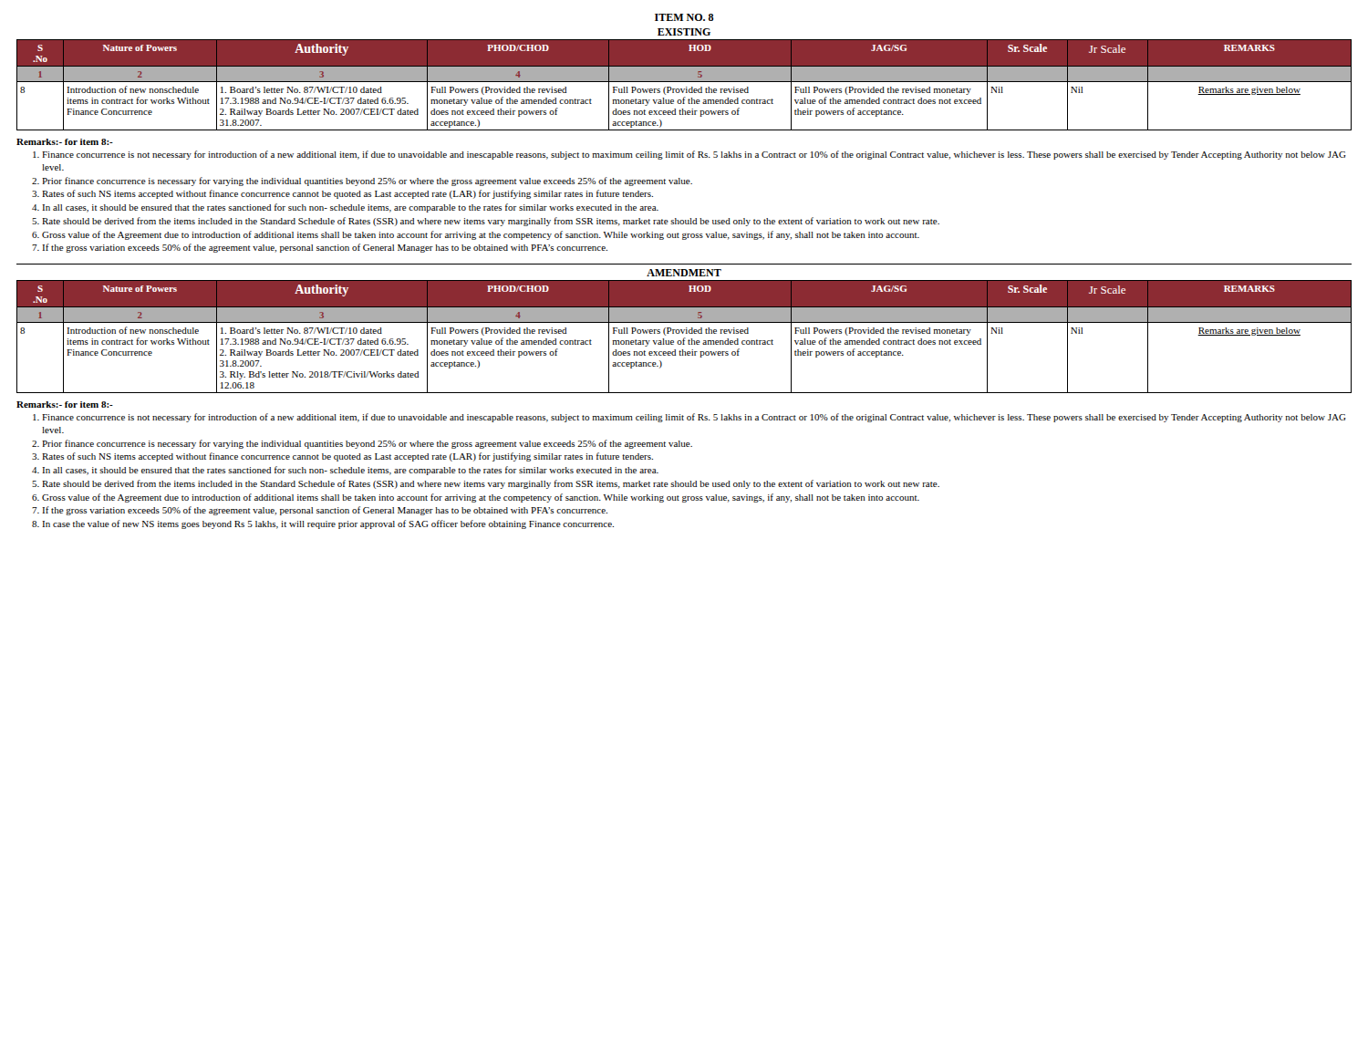ITEM NO. 8
EXISTING
| S .No | Nature of Powers | Authority | PHOD/CHOD | HOD | JAG/SG | Sr. Scale | Jr Scale | REMARKS |
| --- | --- | --- | --- | --- | --- | --- | --- | --- |
| 1 | 2 | 3 | 4 | 5 | | | | |
| 8 | Introduction of new nonschedule items in contract for works Without Finance Concurrence | 1. Board’s letter No. 87/WI/CT/10 dated 17.3.1988 and No.94/CE-I/CT/37 dated 6.6.95. 2. Railway Boards Letter No. 2007/CEI/CT dated 31.8.2007. | Full Powers (Provided the revised monetary value of the amended contract does not exceed their powers of acceptance.) | Full Powers (Provided the revised monetary value of the amended contract does not exceed their powers of acceptance.) | Full Powers (Provided the revised monetary value of the amended contract does not exceed their powers of acceptance. | Nil | Nil | Remarks are given below |
Remarks:- for item 8:-
Finance concurrence is not necessary for introduction of a new additional item, if due to unavoidable and inescapable reasons, subject to maximum ceiling limit of Rs. 5 lakhs in a Contract or 10% of the original Contract value, whichever is less. These powers shall be exercised by Tender Accepting Authority not below JAG level.
Prior finance concurrence is necessary for varying the individual quantities beyond 25% or where the gross agreement value exceeds 25% of the agreement value.
Rates of such NS items accepted without finance concurrence cannot be quoted as Last accepted rate (LAR) for justifying similar rates in future tenders.
In all cases, it should be ensured that the rates sanctioned for such non- schedule items, are comparable to the rates for similar works executed in the area.
Rate should be derived from the items included in the Standard Schedule of Rates (SSR) and where new items vary marginally from SSR items, market rate should be used only to the extent of variation to work out new rate.
Gross value of the Agreement due to introduction of additional items shall be taken into account for arriving at the competency of sanction. While working out gross value, savings, if any, shall not be taken into account.
If the gross variation exceeds 50% of the agreement value, personal sanction of General Manager has to be obtained with PFA’s concurrence.
AMENDMENT
| S .No | Nature of Powers | Authority | PHOD/CHOD | HOD | JAG/SG | Sr. Scale | Jr Scale | REMARKS |
| --- | --- | --- | --- | --- | --- | --- | --- | --- |
| 1 | 2 | 3 | 4 | 5 | | | | |
| 8 | Introduction of new nonschedule items in contract for works Without Finance Concurrence | 1. Board’s letter No. 87/WI/CT/10 dated 17.3.1988 and No.94/CE-I/CT/37 dated 6.6.95. 2. Railway Boards Letter No. 2007/CEI/CT dated 31.8.2007. 3. Rly. Bd's letter No. 2018/TF/Civil/Works dated 12.06.18 | Full Powers (Provided the revised monetary value of the amended contract does not exceed their powers of acceptance.) | Full Powers (Provided the revised monetary value of the amended contract does not exceed their powers of acceptance.) | Full Powers (Provided the revised monetary value of the amended contract does not exceed their powers of acceptance. | Nil | Nil | Remarks are given below |
Remarks:- for item 8:-
Finance concurrence is not necessary for introduction of a new additional item, if due to unavoidable and inescapable reasons, subject to maximum ceiling limit of Rs. 5 lakhs in a Contract or 10% of the original Contract value, whichever is less. These powers shall be exercised by Tender Accepting Authority not below JAG level.
Prior finance concurrence is necessary for varying the individual quantities beyond 25% or where the gross agreement value exceeds 25% of the agreement value.
Rates of such NS items accepted without finance concurrence cannot be quoted as Last accepted rate (LAR) for justifying similar rates in future tenders.
In all cases, it should be ensured that the rates sanctioned for such non- schedule items, are comparable to the rates for similar works executed in the area.
Rate should be derived from the items included in the Standard Schedule of Rates (SSR) and where new items vary marginally from SSR items, market rate should be used only to the extent of variation to work out new rate.
Gross value of the Agreement due to introduction of additional items shall be taken into account for arriving at the competency of sanction. While working out gross value, savings, if any, shall not be taken into account.
If the gross variation exceeds 50% of the agreement value, personal sanction of General Manager has to be obtained with PFA’s concurrence.
In case the value of new NS items goes beyond Rs 5 lakhs, it will require prior approval of SAG officer before obtaining Finance concurrence.